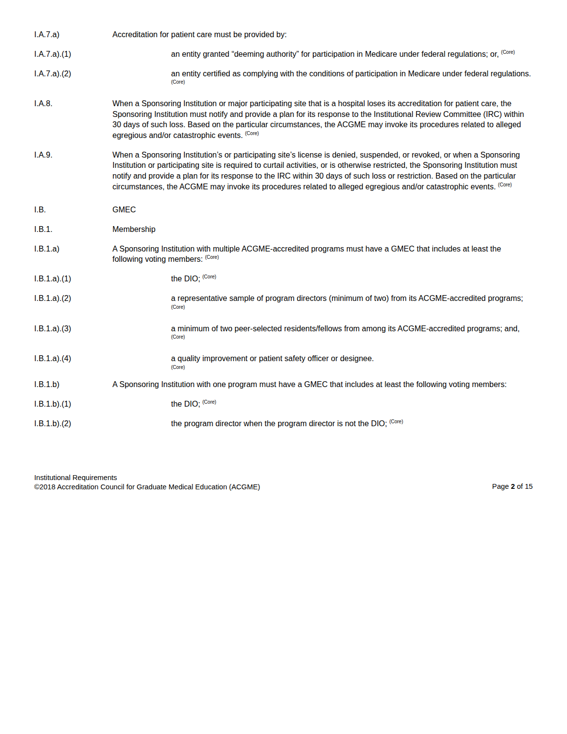I.A.7.a)
Accreditation for patient care must be provided by:
I.A.7.a).(1)
an entity granted “deeming authority” for participation in Medicare under federal regulations; or, (Core)
I.A.7.a).(2)
an entity certified as complying with the conditions of participation in Medicare under federal regulations. (Core)
I.A.8.
When a Sponsoring Institution or major participating site that is a hospital loses its accreditation for patient care, the Sponsoring Institution must notify and provide a plan for its response to the Institutional Review Committee (IRC) within 30 days of such loss. Based on the particular circumstances, the ACGME may invoke its procedures related to alleged egregious and/or catastrophic events. (Core)
I.A.9.
When a Sponsoring Institution’s or participating site’s license is denied, suspended, or revoked, or when a Sponsoring Institution or participating site is required to curtail activities, or is otherwise restricted, the Sponsoring Institution must notify and provide a plan for its response to the IRC within 30 days of such loss or restriction. Based on the particular circumstances, the ACGME may invoke its procedures related to alleged egregious and/or catastrophic events. (Core)
I.B.
GMEC
I.B.1.
Membership
I.B.1.a)
A Sponsoring Institution with multiple ACGME-accredited programs must have a GMEC that includes at least the following voting members: (Core)
I.B.1.a).(1)
the DIO; (Core)
I.B.1.a).(2)
a representative sample of program directors (minimum of two) from its ACGME-accredited programs; (Core)
I.B.1.a).(3)
a minimum of two peer-selected residents/fellows from among its ACGME-accredited programs; and, (Core)
I.B.1.a).(4)
a quality improvement or patient safety officer or designee.(Core)
I.B.1.b)
A Sponsoring Institution with one program must have a GMEC that includes at least the following voting members:
I.B.1.b).(1)
the DIO; (Core)
I.B.1.b).(2)
the program director when the program director is not the DIO; (Core)
Institutional Requirements
©2018 Accreditation Council for Graduate Medical Education (ACGME)
Page 2 of 15